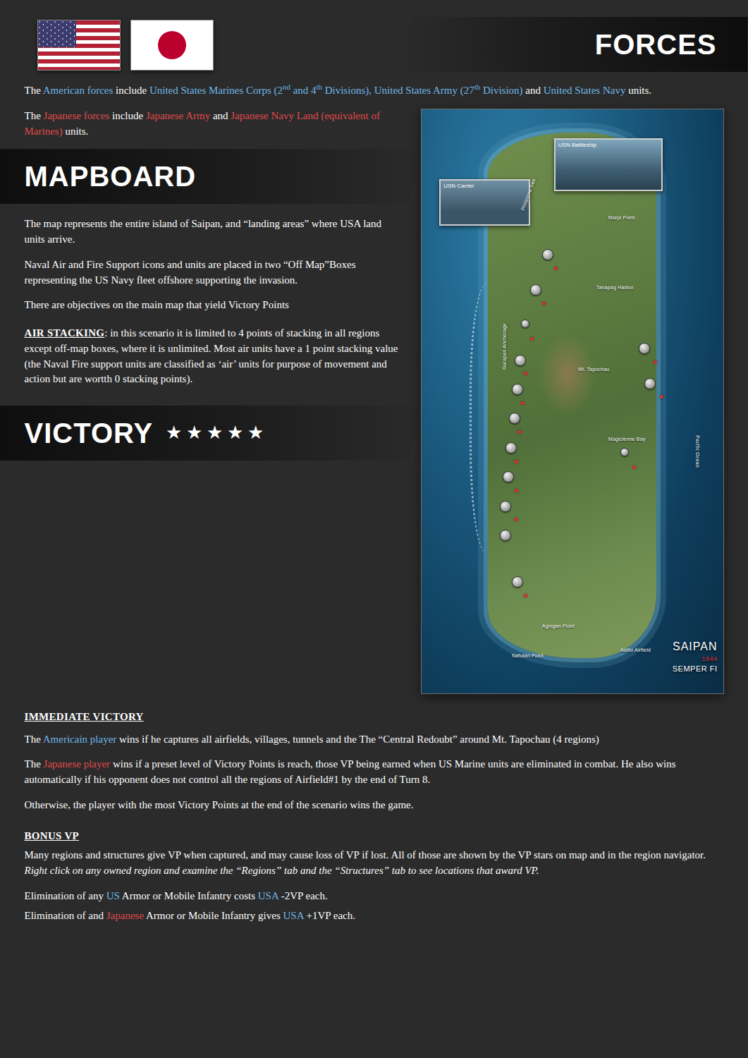Forces
The American forces include United States Marines Corps (2nd and 4th Divisions), United States Army (27th Division) and United States Navy units.
The Japanese forces include Japanese Army and Japanese Navy Land (equivalent of Marines) units.
Mapboard
The map represents the entire island of Saipan, and “landing areas” where USA land units arrive.
Naval Air and Fire Support icons and units are placed in two “Off Map”Boxes representing the US Navy fleet offshore supporting the invasion.
There are objectives on the main map that yield Victory Points
AIR STACKING: in this scenario it is limited to 4 points of stacking in all regions except off-map boxes, where it is unlimited. Most air units have a 1 point stacking value (the Naval Fire support units are classified as ‘air’ units for purpose of movement and action but are wortth 0 stacking points).
Victory
★★★★★
Philippine Sea
Marpi Point
Tanapag Harbor
Garapan Anchorage
Mt. Tapochau
Magicienne Bay
Pacific Ocean
Agingan Point
Nafutan Point
Aslito Airfield
SAIPAN
1944
SEMPER FI
IMMEDIATE VICTORY
The Americain player wins if he captures all airfields, villages, tunnels and the The “Central Redoubt” around Mt. Tapochau (4 regions)
The Japanese player wins if a preset level of Victory Points is reach, those VP being earned when US Marine units are eliminated in combat. He also wins automatically if his opponent does not control all the regions of Airfield#1 by the end of Turn 8.
Otherwise, the player with the most Victory Points at the end of the scenario wins the game.
BONUS VP
Many regions and structures give VP when captured, and may cause loss of VP if lost. All of those are shown by the VP stars on map and in the region navigator. Right click on any owned region and examine the “Regions” tab and the “Structures” tab to see locations that award VP.
Elimination of any US Armor or Mobile Infantry costs USA -2VP each.
Elimination of and Japanese Armor or Mobile Infantry gives USA +1VP each.